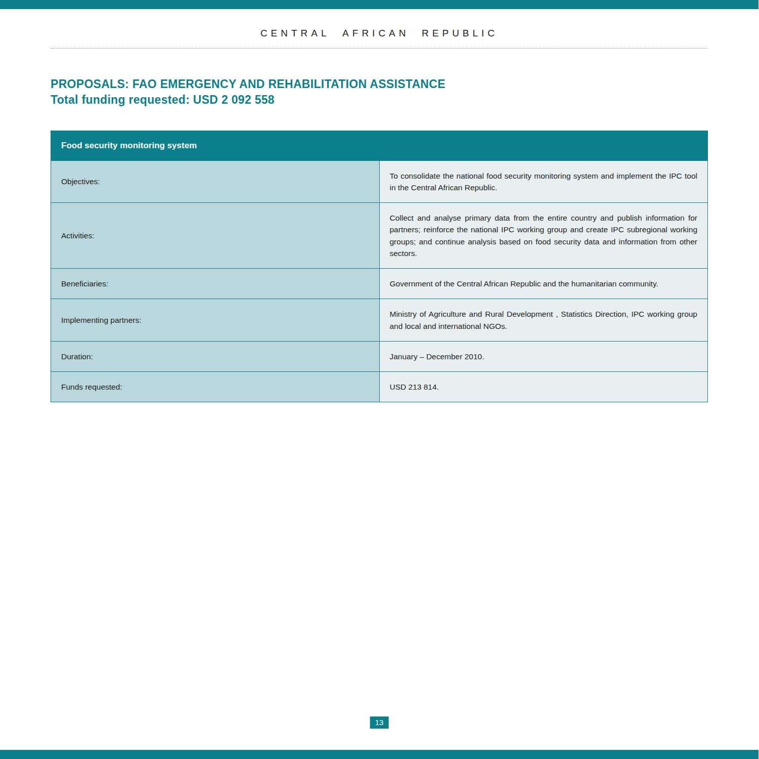CENTRAL AFRICAN REPUBLIC
PROPOSALS: FAO EMERGENCY AND REHABILITATION ASSISTANCE
Total funding requested: USD 2 092 558
| Food security monitoring system |
| --- |
| Objectives: | To consolidate the national food security monitoring system and implement the IPC tool in the Central African Republic. |
| Activities: | Collect and analyse primary data from the entire country and publish information for partners; reinforce the national IPC working group and create IPC subregional working groups; and continue analysis based on food security data and information from other sectors. |
| Beneficiaries: | Government of the Central African Republic and the humanitarian community. |
| Implementing partners: | Ministry of Agriculture and Rural Development , Statistics Direction, IPC working group and local and international NGOs. |
| Duration: | January – December 2010. |
| Funds requested: | USD 213 814. |
13